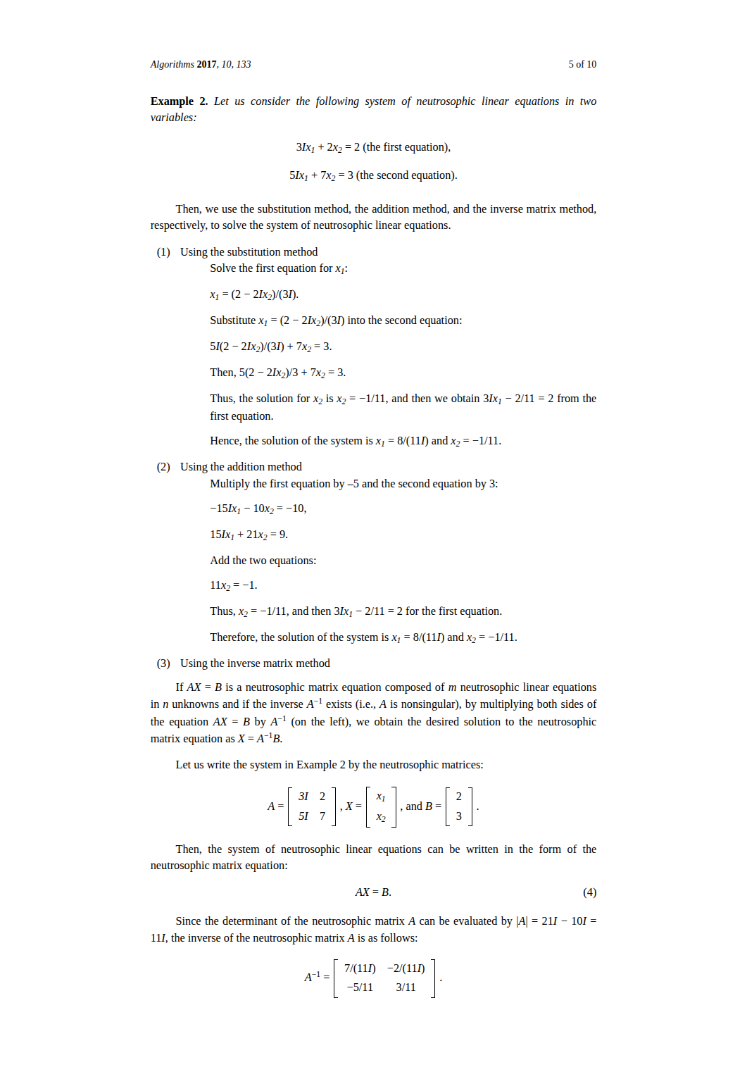Algorithms 2017, 10, 133
5 of 10
Example 2. Let us consider the following system of neutrosophic linear equations in two variables:
3Ix1 + 2x2 = 2 (the first equation),
5Ix1 + 7x2 = 3 (the second equation).
Then, we use the substitution method, the addition method, and the inverse matrix method, respectively, to solve the system of neutrosophic linear equations.
(1) Using the substitution method
Solve the first equation for x1:
x1 = (2 − 2Ix2)/(3I).
Substitute x1 = (2 − 2Ix2)/(3I) into the second equation:
5I(2 − 2Ix2)/(3I) + 7x2 = 3.
Then, 5(2 − 2Ix2)/3 + 7x2 = 3.
Thus, the solution for x2 is x2 = −1/11, and then we obtain 3Ix1 − 2/11 = 2 from the first equation.
Hence, the solution of the system is x1 = 8/(11I) and x2 = −1/11.
(2) Using the addition method
Multiply the first equation by –5 and the second equation by 3:
−15Ix1 − 10x2 = −10,
15Ix1 + 21x2 = 9.
Add the two equations:
11x2 = −1.
Thus, x2 = −1/11, and then 3Ix1 − 2/11 = 2 for the first equation.
Therefore, the solution of the system is x1 = 8/(11I) and x2 = −1/11.
(3) Using the inverse matrix method
If AX = B is a neutrosophic matrix equation composed of m neutrosophic linear equations in n unknowns and if the inverse A−1 exists (i.e., A is nonsingular), by multiplying both sides of the equation AX = B by A−1 (on the left), we obtain the desired solution to the neutrosophic matrix equation as X = A−1B.
Let us write the system in Example 2 by the neutrosophic matrices:
A =
| 3 I | 2 |
| 5 I | 7 |
, X =
| x 1 |
| x 2 |
, and B =
| 2 |
| 3 |
.
Then, the system of neutrosophic linear equations can be written in the form of the neutrosophic matrix equation:
AX = B. (4)
Since the determinant of the neutrosophic matrix A can be evaluated by |A| = 21I − 10I = 11I, the inverse of the neutrosophic matrix A is as follows:
A−1 =
| 7/(11 I ) | −2/(11 I ) |
| −5/11 | 3/11 |
.